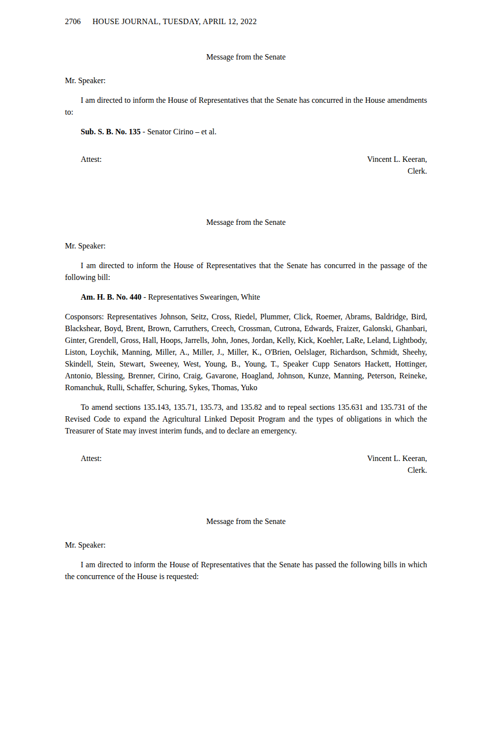2706 HOUSE JOURNAL, TUESDAY, APRIL 12, 2022
Message from the Senate
Mr. Speaker:
I am directed to inform the House of Representatives that the Senate has concurred in the House amendments to:
Sub. S. B. No. 135 - Senator Cirino – et al.
Attest: Vincent L. Keeran,Clerk.
Message from the Senate
Mr. Speaker:
I am directed to inform the House of Representatives that the Senate has concurred in the passage of the following bill:
Am. H. B. No. 440 - Representatives Swearingen, White
Cosponsors: Representatives Johnson, Seitz, Cross, Riedel, Plummer, Click, Roemer, Abrams, Baldridge, Bird, Blackshear, Boyd, Brent, Brown, Carruthers, Creech, Crossman, Cutrona, Edwards, Fraizer, Galonski, Ghanbari, Ginter, Grendell, Gross, Hall, Hoops, Jarrells, John, Jones, Jordan, Kelly, Kick, Koehler, LaRe, Leland, Lightbody, Liston, Loychik, Manning, Miller, A., Miller, J., Miller, K., O'Brien, Oelslager, Richardson, Schmidt, Sheehy, Skindell, Stein, Stewart, Sweeney, West, Young, B., Young, T., Speaker Cupp Senators Hackett, Hottinger, Antonio, Blessing, Brenner, Cirino, Craig, Gavarone, Hoagland, Johnson, Kunze, Manning, Peterson, Reineke, Romanchuk, Rulli, Schaffer, Schuring, Sykes, Thomas, Yuko
To amend sections 135.143, 135.71, 135.73, and 135.82 and to repeal sections 135.631 and 135.731 of the Revised Code to expand the Agricultural Linked Deposit Program and the types of obligations in which the Treasurer of State may invest interim funds, and to declare an emergency.
Attest: Vincent L. Keeran,Clerk.
Message from the Senate
Mr. Speaker:
I am directed to inform the House of Representatives that the Senate has passed the following bills in which the concurrence of the House is requested: